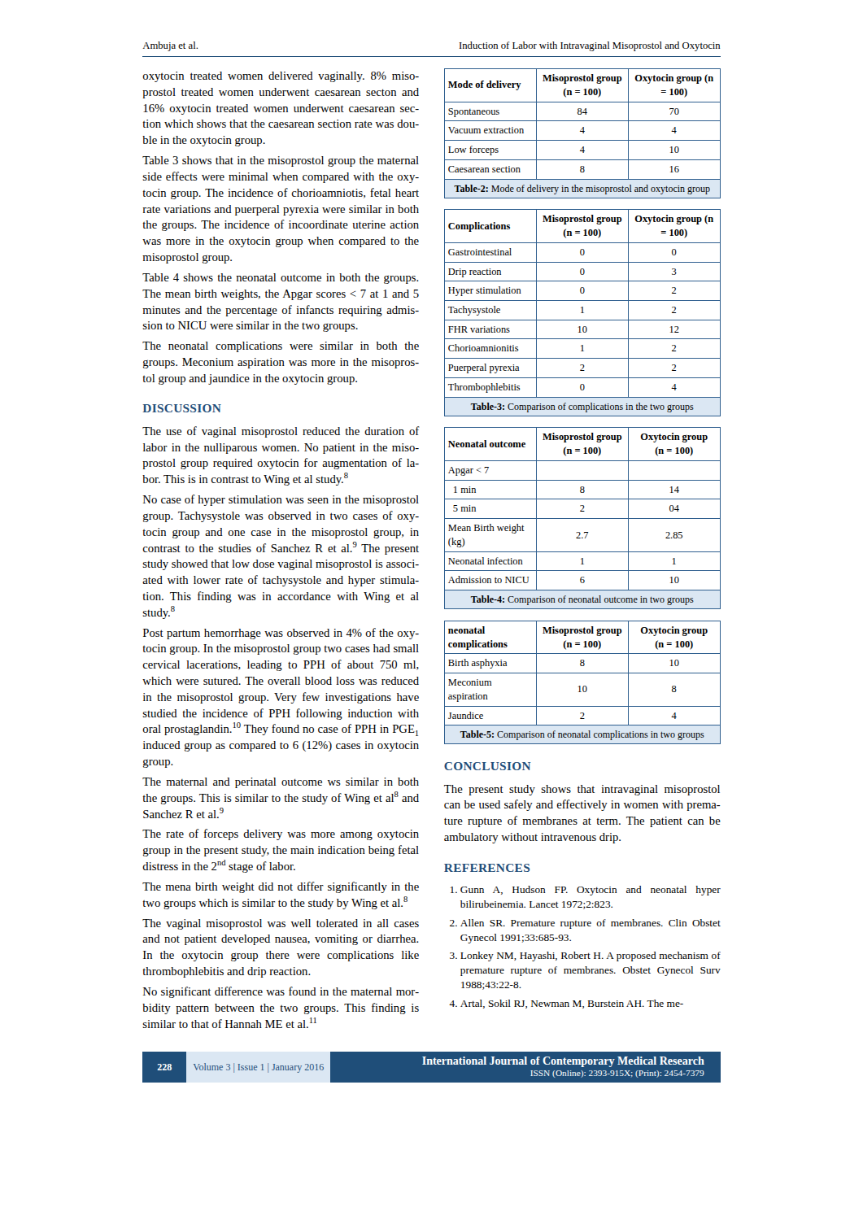Ambuja et al.
Induction of Labor with Intravaginal Misoprostol and Oxytocin
oxytocin treated women delivered vaginally. 8% misoprostol treated women underwent caesarean secton and 16% oxytocin treated women underwent caesarean section which shows that the caesarean section rate was double in the oxytocin group.
Table 3 shows that in the misoprostol group the maternal side effects were minimal when compared with the oxytocin group. The incidence of chorioamniotis, fetal heart rate variations and puerperal pyrexia were similar in both the groups. The incidence of incoordinate uterine action was more in the oxytocin group when compared to the misoprostol group.
Table 4 shows the neonatal outcome in both the groups. The mean birth weights, the Apgar scores < 7 at 1 and 5 minutes and the percentage of infancts requiring admission to NICU were similar in the two groups.
The neonatal complications were similar in both the groups. Meconium aspiration was more in the misoprostol group and jaundice in the oxytocin group.
DISCUSSION
The use of vaginal misoprostol reduced the duration of labor in the nulliparous women. No patient in the misoprostol group required oxytocin for augmentation of labor. This is in contrast to Wing et al study.8
No case of hyper stimulation was seen in the misoprostol group. Tachysystole was observed in two cases of oxytocin group and one case in the misoprostol group, in contrast to the studies of Sanchez R et al.9 The present study showed that low dose vaginal misoprostol is associated with lower rate of tachysystole and hyper stimulation. This finding was in accordance with Wing et al study.8
Post partum hemorrhage was observed in 4% of the oxytocin group. In the misoprostol group two cases had small cervical lacerations, leading to PPH of about 750 ml, which were sutured. The overall blood loss was reduced in the misoprostol group. Very few investigations have studied the incidence of PPH following induction with oral prostaglandin.10 They found no case of PPH in PGE1 induced group as compared to 6 (12%) cases in oxytocin group.
The maternal and perinatal outcome ws similar in both the groups. This is similar to the study of Wing et al8 and Sanchez R et al.9
The rate of forceps delivery was more among oxytocin group in the present study, the main indication being fetal distress in the 2nd stage of labor.
The mena birth weight did not differ significantly in the two groups which is similar to the study by Wing et al.8
The vaginal misoprostol was well tolerated in all cases and not patient developed nausea, vomiting or diarrhea. In the oxytocin group there were complications like thrombophlebitis and drip reaction.
No significant difference was found in the maternal morbidity pattern between the two groups. This finding is similar to that of Hannah ME et al.11
| Mode of delivery | Misoprostol group (n = 100) | Oxytocin group (n = 100) |
| --- | --- | --- |
| Spontaneous | 84 | 70 |
| Vacuum extraction | 4 | 4 |
| Low forceps | 4 | 10 |
| Caesarean section | 8 | 16 |
| Table-2: Mode of delivery in the misoprostol and oxytocin group |
| Complications | Misoprostol group (n = 100) | Oxytocin group (n = 100) |
| --- | --- | --- |
| Gastrointestinal | 0 | 0 |
| Drip reaction | 0 | 3 |
| Hyper stimulation | 0 | 2 |
| Tachysystole | 1 | 2 |
| FHR variations | 10 | 12 |
| Chorioamnionitis | 1 | 2 |
| Puerperal pyrexia | 2 | 2 |
| Thrombophlebitis | 0 | 4 |
| Table-3: Comparison of complications in the two groups |
| Neonatal outcome | Misoprostol group (n = 100) | Oxytocin group (n = 100) |
| --- | --- | --- |
| Apgar < 7 | | |
| 1 min | 8 | 14 |
| 5 min | 2 | 04 |
| Mean Birth weight (kg) | 2.7 | 2.85 |
| Neonatal infection | 1 | 1 |
| Admission to NICU | 6 | 10 |
| Table-4: Comparison of neonatal outcome in two groups |
| neonatal complications | Misoprostol group (n = 100) | Oxytocin group (n = 100) |
| --- | --- | --- |
| Birth asphyxia | 8 | 10 |
| Meconium aspiration | 10 | 8 |
| Jaundice | 2 | 4 |
| Table-5: Comparison of neonatal complications in two groups |
CONCLUSION
The present study shows that intravaginal misoprostol can be used safely and effectively in women with premature rupture of membranes at term. The patient can be ambulatory without intravenous drip.
REFERENCES
Gunn A, Hudson FP. Oxytocin and neonatal hyper bilirubeinemia. Lancet 1972;2:823.
Allen SR. Premature rupture of membranes. Clin Obstet Gynecol 1991;33:685-93.
Lonkey NM, Hayashi, Robert H. A proposed mechanism of premature rupture of membranes. Obstet Gynecol Surv 1988;43:22-8.
Artal, Sokil RJ, Newman M, Burstein AH. The me-
228
Volume 3 | Issue 1 | January 2016
International Journal of Contemporary Medical Research
ISSN (Online): 2393-915X; (Print): 2454-7379